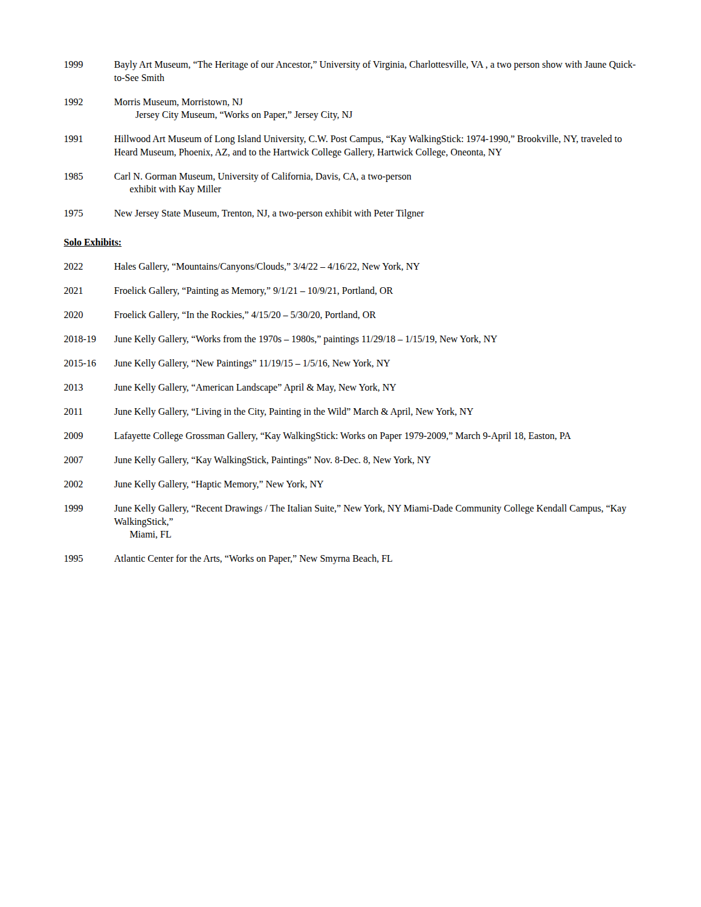1999
Bayly Art Museum, “The Heritage of our Ancestor,” University of Virginia, Charlottesville, VA , a two person show with Jaune Quick-to-See Smith
1992
Morris Museum, Morristown, NJ Jersey City Museum, “Works on Paper,” Jersey City, NJ
1991
Hillwood Art Museum of Long Island University, C.W. Post Campus, “Kay WalkingStick: 1974-1990,” Brookville, NY, traveled to Heard Museum, Phoenix, AZ, and to the Hartwick College Gallery, Hartwick College, Oneonta, NY
1985
Carl N. Gorman Museum, University of California, Davis, CA, a two-person exhibit with Kay Miller
1975
New Jersey State Museum, Trenton, NJ, a two-person exhibit with Peter Tilgner
Solo Exhibits:
2022
Hales Gallery, “Mountains/Canyons/Clouds,” 3/4/22 – 4/16/22, New York, NY
2021
Froelick Gallery, “Painting as Memory,” 9/1/21 – 10/9/21, Portland, OR
2020
Froelick Gallery, “In the Rockies,” 4/15/20 – 5/30/20, Portland, OR
2018-19
June Kelly Gallery, “Works from the 1970s – 1980s,” paintings 11/29/18 – 1/15/19, New York, NY
2015-16
June Kelly Gallery, “New Paintings” 11/19/15 – 1/5/16, New York, NY
2013
June Kelly Gallery, “American Landscape” April & May, New York, NY
2011
June Kelly Gallery, “Living in the City, Painting in the Wild” March & April, New York, NY
2009
Lafayette College Grossman Gallery, “Kay WalkingStick: Works on Paper 1979-2009,” March 9-April 18, Easton, PA
2007
June Kelly Gallery, “Kay WalkingStick, Paintings” Nov. 8-Dec. 8, New York, NY
2002
June Kelly Gallery, “Haptic Memory,” New York, NY
1999
June Kelly Gallery, “Recent Drawings / The Italian Suite,” New York, NY Miami-Dade Community College Kendall Campus, “Kay WalkingStick,” Miami, FL
1995
Atlantic Center for the Arts, “Works on Paper,” New Smyrna Beach, FL